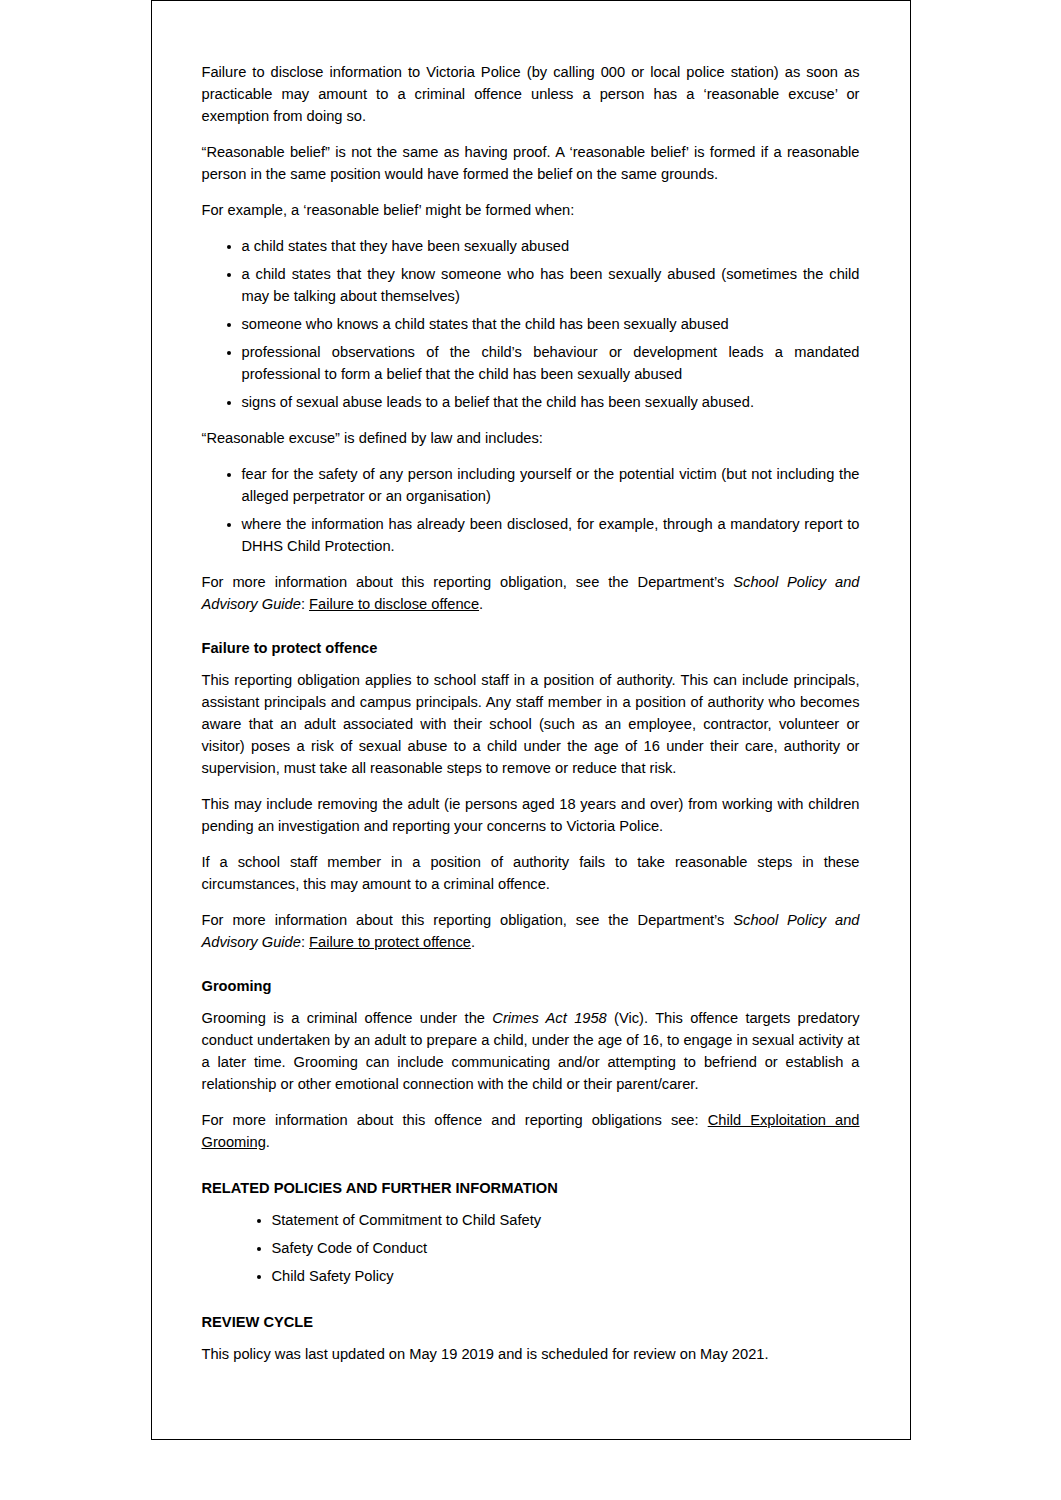Failure to disclose information to Victoria Police (by calling 000 or local police station) as soon as practicable may amount to a criminal offence unless a person has a ‘reasonable excuse’ or exemption from doing so.
“Reasonable belief” is not the same as having proof. A ‘reasonable belief’ is formed if a reasonable person in the same position would have formed the belief on the same grounds.
For example, a ‘reasonable belief’ might be formed when:
a child states that they have been sexually abused
a child states that they know someone who has been sexually abused (sometimes the child may be talking about themselves)
someone who knows a child states that the child has been sexually abused
professional observations of the child’s behaviour or development leads a mandated professional to form a belief that the child has been sexually abused
signs of sexual abuse leads to a belief that the child has been sexually abused.
“Reasonable excuse” is defined by law and includes:
fear for the safety of any person including yourself or the potential victim (but not including the alleged perpetrator or an organisation)
where the information has already been disclosed, for example, through a mandatory report to DHHS Child Protection.
For more information about this reporting obligation, see the Department’s School Policy and Advisory Guide: Failure to disclose offence.
Failure to protect offence
This reporting obligation applies to school staff in a position of authority. This can include principals, assistant principals and campus principals. Any staff member in a position of authority who becomes aware that an adult associated with their school (such as an employee, contractor, volunteer or visitor) poses a risk of sexual abuse to a child under the age of 16 under their care, authority or supervision, must take all reasonable steps to remove or reduce that risk.
This may include removing the adult (ie persons aged 18 years and over) from working with children pending an investigation and reporting your concerns to Victoria Police.
If a school staff member in a position of authority fails to take reasonable steps in these circumstances, this may amount to a criminal offence.
For more information about this reporting obligation, see the Department’s School Policy and Advisory Guide: Failure to protect offence.
Grooming
Grooming is a criminal offence under the Crimes Act 1958 (Vic). This offence targets predatory conduct undertaken by an adult to prepare a child, under the age of 16, to engage in sexual activity at a later time. Grooming can include communicating and/or attempting to befriend or establish a relationship or other emotional connection with the child or their parent/carer.
For more information about this offence and reporting obligations see: Child Exploitation and Grooming.
RELATED POLICIES AND FURTHER INFORMATION
Statement of Commitment to Child Safety
Safety Code of Conduct
Child Safety Policy
REVIEW CYCLE
This policy was last updated on May 19 2019 and is scheduled for review on May 2021.